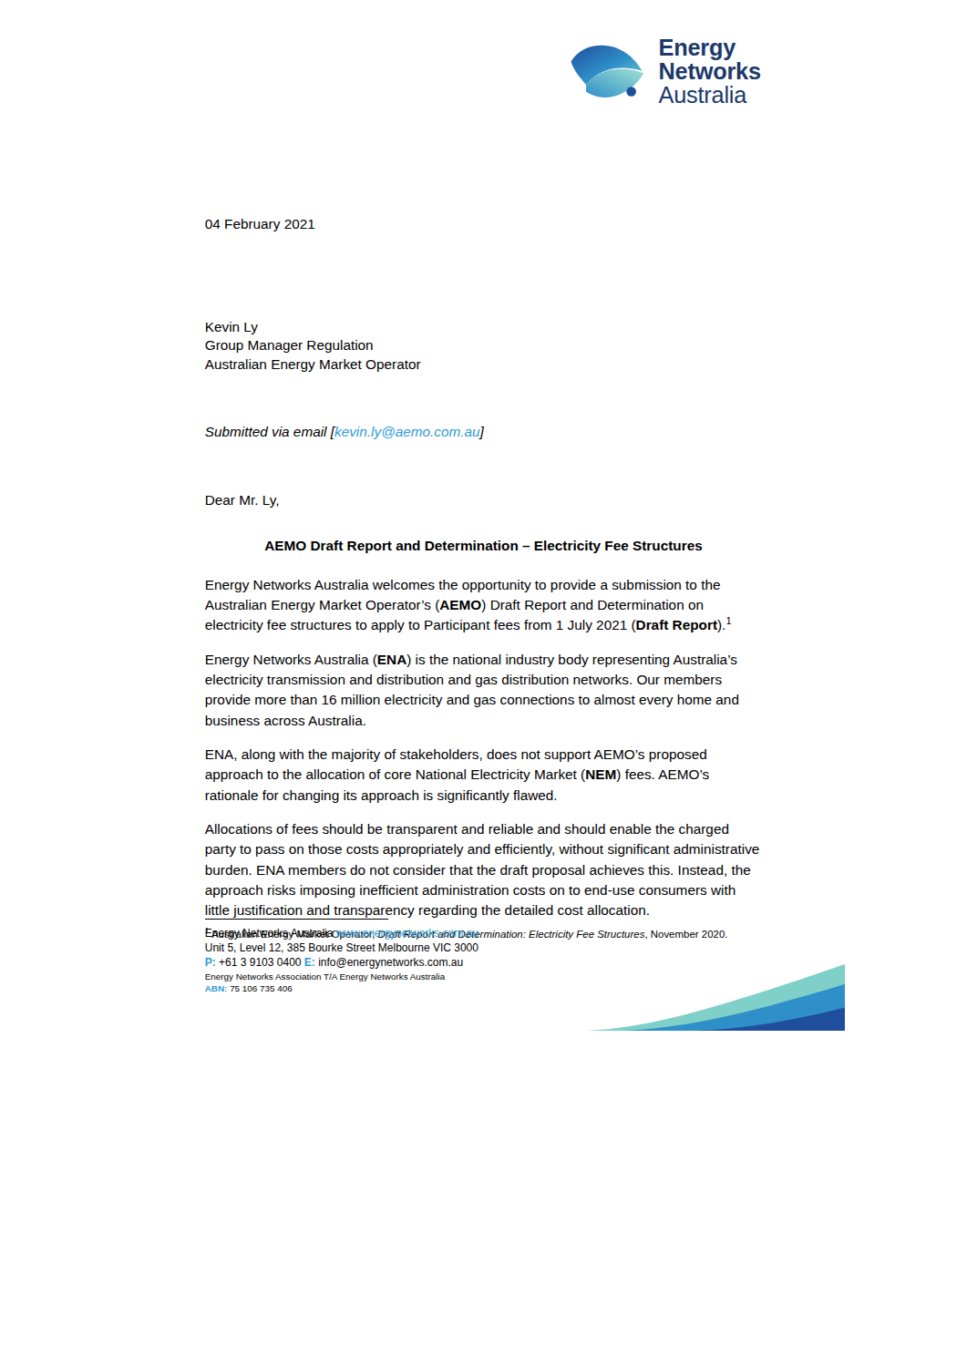Energy Networks Australia
04 February 2021
Kevin Ly
Group Manager Regulation
Australian Energy Market Operator
Submitted via email [kevin.ly@aemo.com.au]
Dear Mr. Ly,
AEMO Draft Report and Determination – Electricity Fee Structures
Energy Networks Australia welcomes the opportunity to provide a submission to the Australian Energy Market Operator’s (AEMO) Draft Report and Determination on electricity fee structures to apply to Participant fees from 1 July 2021 (Draft Report).1
Energy Networks Australia (ENA) is the national industry body representing Australia’s electricity transmission and distribution and gas distribution networks. Our members provide more than 16 million electricity and gas connections to almost every home and business across Australia.
ENA, along with the majority of stakeholders, does not support AEMO’s proposed approach to the allocation of core National Electricity Market (NEM) fees. AEMO’s rationale for changing its approach is significantly flawed.
Allocations of fees should be transparent and reliable and should enable the charged party to pass on those costs appropriately and efficiently, without significant administrative burden. ENA members do not consider that the draft proposal achieves this. Instead, the approach risks imposing inefficient administration costs on to end-use consumers with little justification and transparency regarding the detailed cost allocation.
1 Australian Energy Market Operator, Draft Report and Determination: Electricity Fee Structures, November 2020.
Energy Networks Australia www.energynetworks.com.au
Unit 5, Level 12, 385 Bourke Street Melbourne VIC 3000
P: +61 3 9103 0400 E: info@energynetworks.com.au
Energy Networks Association T/A Energy Networks Australia
ABN: 75 106 735 406